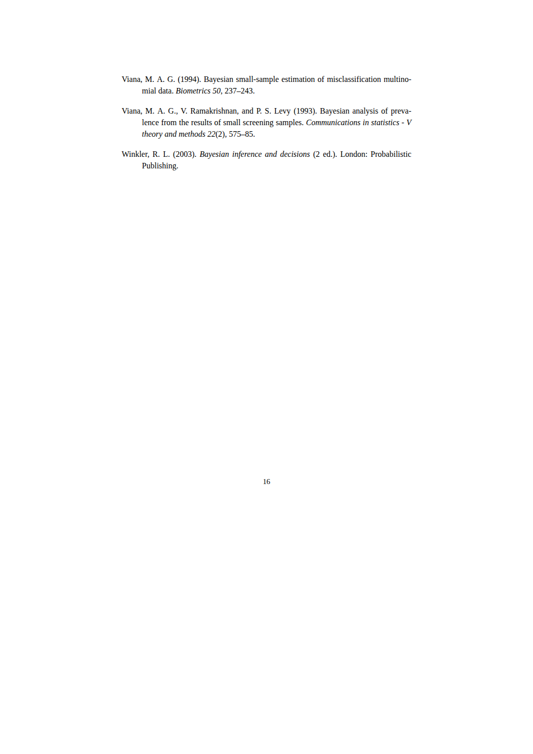Viana, M. A. G. (1994). Bayesian small-sample estimation of misclassification multinomial data. Biometrics 50, 237–243.
Viana, M. A. G., V. Ramakrishnan, and P. S. Levy (1993). Bayesian analysis of prevalence from the results of small screening samples. Communications in statistics - V theory and methods 22(2), 575–85.
Winkler, R. L. (2003). Bayesian inference and decisions (2 ed.). London: Probabilistic Publishing.
16